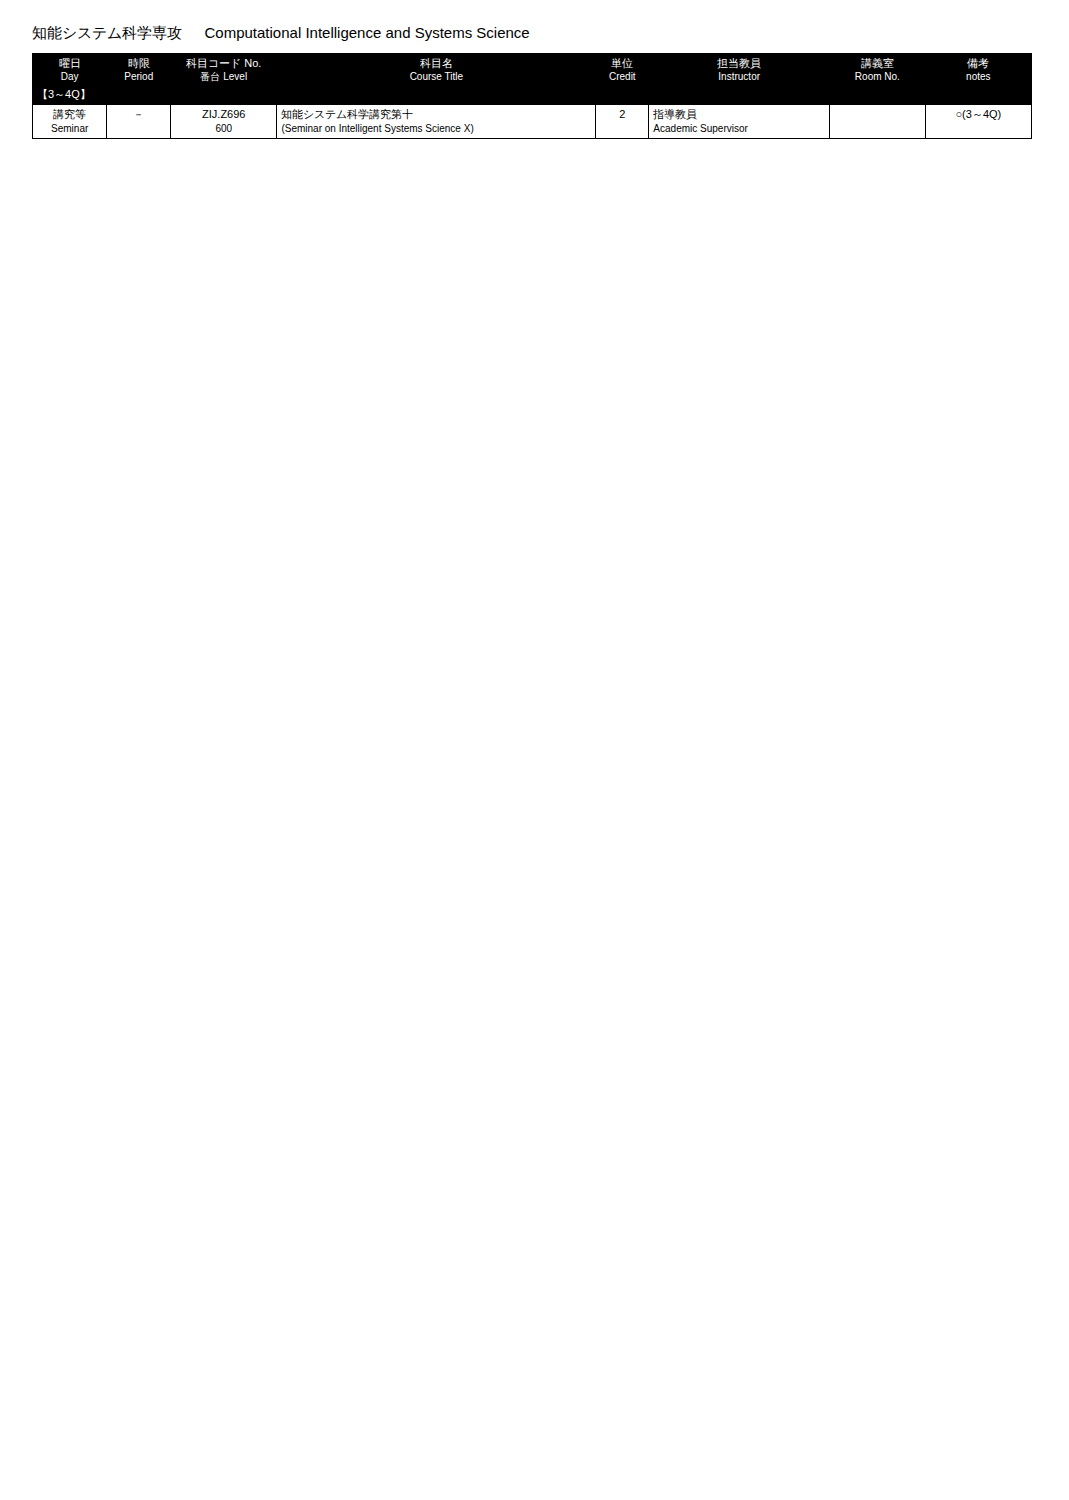知能システム科学専攻Computational Intelligence and Systems Science
| 曜日 Day | 時限 Period | 科目コード No. 番台 Level | 科目名 Course Title | 単位 Credit | 担当教員 Instructor | 講義室 Room No. | 備考 notes |
| --- | --- | --- | --- | --- | --- | --- | --- |
| 【3～4Q】 |
| 講究等 Seminar | － | ZIJ.Z696 600 | 知能システム科学講究第十 (Seminar on Intelligent Systems Science X) | 2 | 指導教員 Academic Supervisor | | ○(3～4Q) |